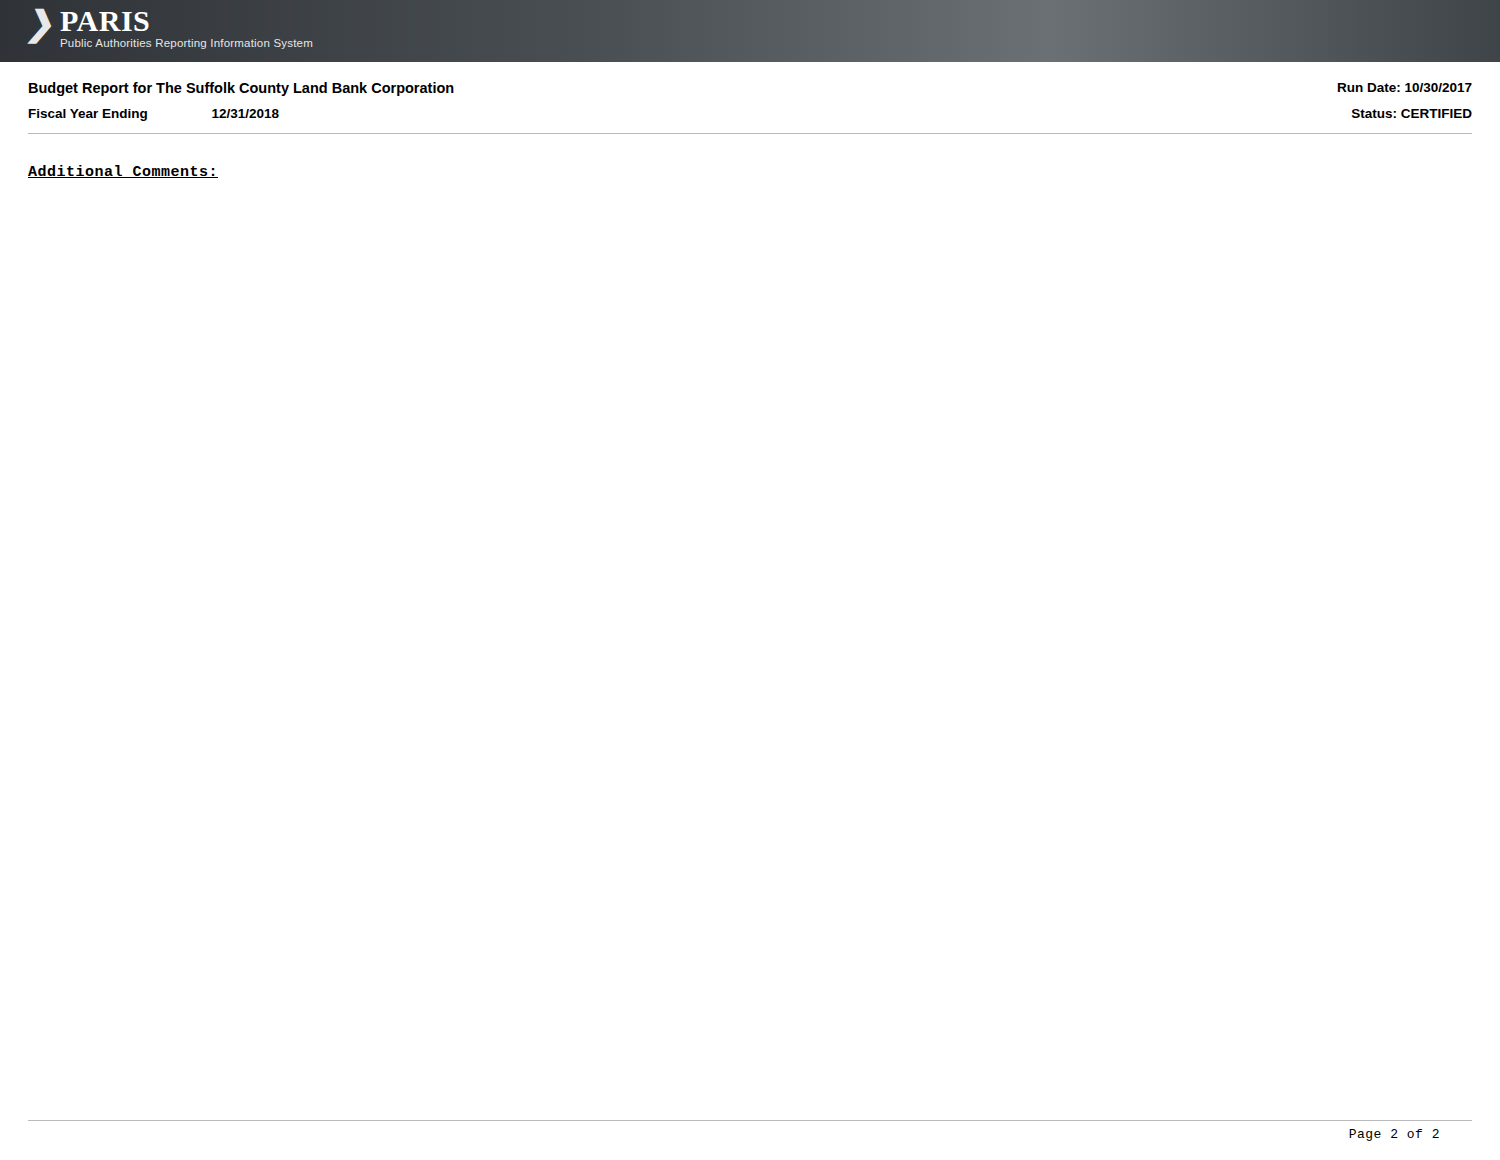❯ PARIS Public Authorities Reporting Information System
Budget Report for The Suffolk County Land Bank Corporation
Run Date: 10/30/2017
Fiscal Year Ending 12/31/2018
Status: CERTIFIED
Additional Comments:
Page 2 of 2